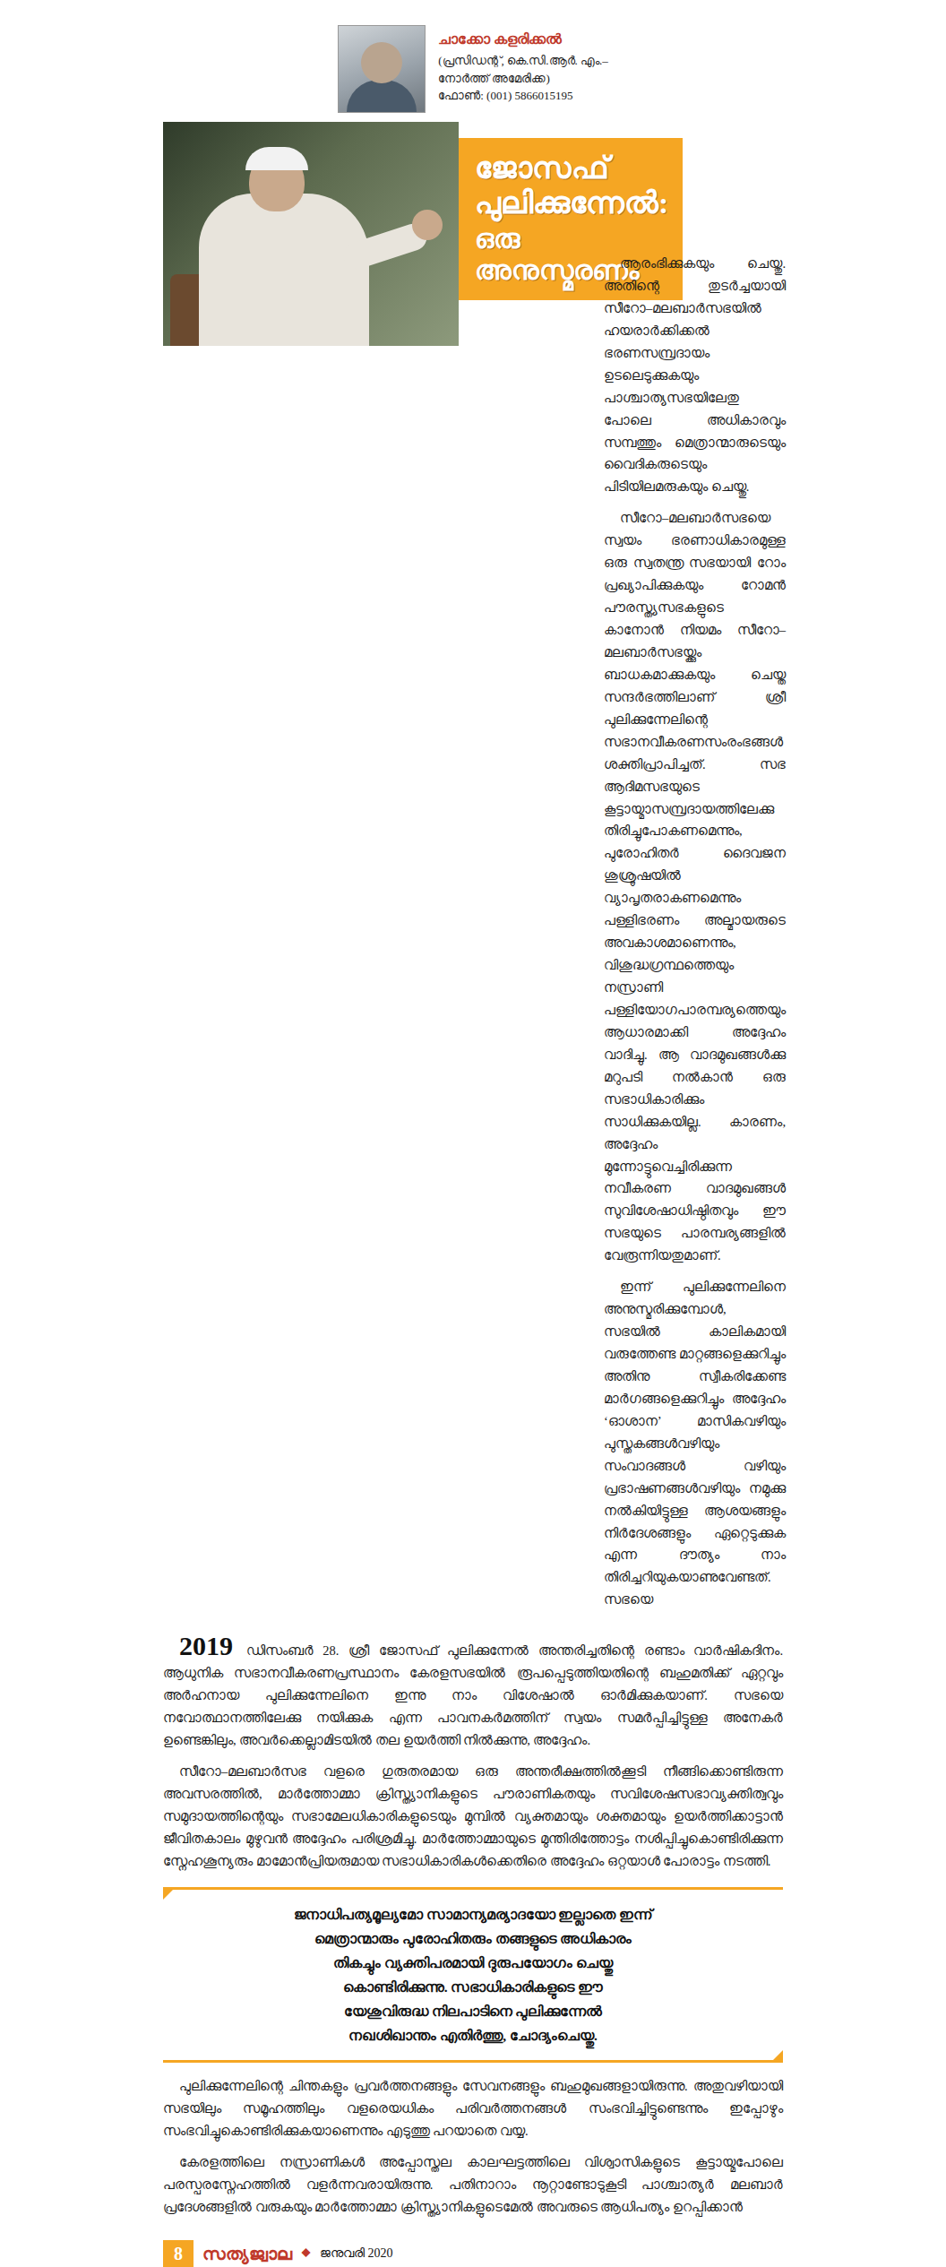ചാക്കോ കളരിക്കൽ
(പ്രസിഡന്റ്, കെ.സി.ആർ. എം.–
നോർത്ത് അമേരിക്ക)
ഫോൺ: (001) 5866015195
ജോസഫ് പുലിക്കുന്നേൽ: ഒരു അനുസ്മരണം
ആരംഭിക്കുകയും ചെയ്തു. അതിന്റെ തുടർച്ചയായി സീറോ–മലബാർസഭയിൽ ഹയരാർക്കിക്കൽ ഭരണസമ്പ്രദായം ഉടലെടുക്കുകയും പാശ്ചാത്യസഭയിലേതു പോലെ അധികാരവും സമ്പത്തും മെത്രാന്മാരുടെയും വൈദികരുടെയും പിടിയിലമരുകയും ചെയ്തു.
സീറോ–മലബാർസഭയെ സ്വയം ഭരണാധികാരമുള്ള ഒരു സ്വതന്ത്ര സഭയായി റോം പ്രഖ്യാപിക്കുകയും റോമൻ പൗരസ്ത്യസഭകളുടെ കാനോൻ നിയമം സീറോ–മലബാർസഭയ്ക്കും ബാധകമാക്കുകയും ചെയ്ത സന്ദർഭത്തിലാണ് ശ്രീ പുലിക്കുന്നേലിന്റെ സഭാനവീകരണസംരംഭങ്ങൾ ശക്തിപ്രാപിച്ചത്. സഭ ആദിമസഭയുടെ കൂട്ടായ്മാസമ്പ്രദായത്തിലേക്കു തിരിച്ചുപോകണമെന്നും, പുരോഹിതർ ദൈവജന ശുശ്രൂഷയിൽ വ്യാപൃതരാകണമെന്നും പള്ളിഭരണം അല്മായരുടെ അവകാശമാണെന്നും, വിശുദ്ധഗ്രന്ഥത്തെയും നസ്രാണി പള്ളിയോഗപാരമ്പര്യത്തെയും ആധാരമാക്കി അദ്ദേഹം വാദിച്ചു. ആ വാദമുഖങ്ങൾക്കു മറുപടി നൽകാൻ ഒരു സഭാധികാരിക്കും സാധിക്കുകയില്ല. കാരണം, അദ്ദേഹം മുന്നോട്ടുവെച്ചിരിക്കുന്ന നവീകരണ വാദമുഖങ്ങൾ സുവിശേഷാധിഷ്ഠിതവും ഈ സഭയുടെ പാരമ്പര്യങ്ങളിൽ വേരൂന്നിയതുമാണ്.
ഇന്ന് പുലിക്കുന്നേലിനെ അനുസ്മരിക്കുമ്പോൾ, സഭയിൽ കാലികമായി വരുത്തേണ്ട മാറ്റങ്ങളെക്കുറിച്ചും അതിനു സ്വീകരിക്കേണ്ട മാർഗങ്ങളെക്കുറിച്ചും അദ്ദേഹം ‘ഓശാന’ മാസികവഴിയും പുസ്തകങ്ങൾവഴിയും സംവാദങ്ങൾ വഴിയും പ്രഭാഷണങ്ങൾവഴിയും നമുക്കു നൽകിയിട്ടുള്ള ആശയങ്ങളും നിർദേശങ്ങളും ഏറ്റെടുക്കുക എന്ന ദൗത്യം നാം തിരിച്ചറിയുകയാണുവേണ്ടത്. സഭയെ
2019 ഡിസംബർ 28. ശ്രീ ജോസഫ് പുലിക്കുന്നേൽ അന്തരിച്ചതിന്റെ രണ്ടാം വാർഷികദിനം. ആധുനിക സഭാനവീകരണപ്രസ്ഥാനം കേരളസഭയിൽ രൂപപ്പെടുത്തിയതിന്റെ ബഹുമതിക്ക് ഏറ്റവും അർഹനായ പുലിക്കുന്നേലിനെ ഇന്നു നാം വിശേഷാൽ ഓർമിക്കുകയാണ്. സഭയെ നവോത്ഥാനത്തിലേക്കു നയിക്കുക എന്ന പാവനകർമത്തിന് സ്വയം സമർപ്പിച്ചിട്ടുള്ള അനേകർ ഉണ്ടെങ്കിലും, അവർക്കെല്ലാമിടയിൽ തല ഉയർത്തി നിൽക്കുന്നു, അദ്ദേഹം.
സീറോ–മലബാർസഭ വളരെ ഗുരുതരമായ ഒരു അന്തരീക്ഷത്തിൽക്കൂടി നീങ്ങിക്കൊണ്ടിരുന്ന അവസരത്തിൽ, മാർത്തോമ്മാ ക്രിസ്ത്യാനികളുടെ പൗരാണികതയും സവിശേഷസഭാവ്യക്തിത്വവും സമുദായത്തിന്റെയും സഭാമേലധികാരികളുടെയും മുമ്പിൽ വ്യക്തമായും ശക്തമായും ഉയർത്തിക്കാട്ടാൻ ജീവിതകാലം മുഴുവൻ അദ്ദേഹം പരിശ്രമിച്ചു. മാർത്തോമ്മായുടെ മുന്തിരിത്തോട്ടം നശിപ്പിച്ചുകൊണ്ടിരിക്കുന്ന സ്നേഹശൂന്യരും മാമോൻപ്രിയരുമായ സഭാധികാരികൾക്കെതിരെ അദ്ദേഹം ഒറ്റയാൾ പോരാട്ടം നടത്തി.
ജനാധിപത്യമൂല്യമോ സാമാന്യമര്യാദയോ ഇല്ലാതെ ഇന്ന്
മെത്രാന്മാരും പുരോഹിതരും തങ്ങളുടെ അധികാരം
തികച്ചും വ്യക്തിപരമായി ദുരുപയോഗം ചെയ്തു
കൊണ്ടിരിക്കുന്നു. സഭാധികാരികളുടെ ഈ
യേശുവിരുദ്ധ നിലപാടിനെ പുലിക്കുന്നേൽ
നഖശിഖാന്തം എതിർത്തു, ചോദ്യംചെയ്തു.
പുലിക്കുന്നേലിന്റെ ചിന്തകളും പ്രവർത്തനങ്ങളും സേവനങ്ങളും ബഹുമുഖങ്ങളായിരുന്നു. അതുവഴിയായി സഭയിലും സമൂഹത്തിലും വളരെയധികം പരിവർത്തനങ്ങൾ സംഭവിച്ചിട്ടുണ്ടെന്നും ഇപ്പോഴും സംഭവിച്ചുകൊണ്ടിരിക്കുകയാണെന്നും എടുത്തു പറയാതെ വയ്യ.
കേരളത്തിലെ നസ്രാണികൾ അപ്പോസ്തല കാലഘട്ടത്തിലെ വിശ്വാസികളുടെ കൂട്ടായ്മപോലെ പരസ്പരസ്നേഹത്തിൽ വളർന്നവരായിരുന്നു. പതിനാറാം നൂറ്റാണ്ടോടുകൂടി പാശ്ചാത്യർ മലബാർ പ്രദേശങ്ങളിൽ വരുകയും മാർത്തോമ്മാ ക്രിസ്ത്യാനികളുടെമേൽ അവരുടെ ആധിപത്യം ഉറപ്പിക്കാൻ
8
സത്യജ്വാല
◆
ജനുവരി 2020